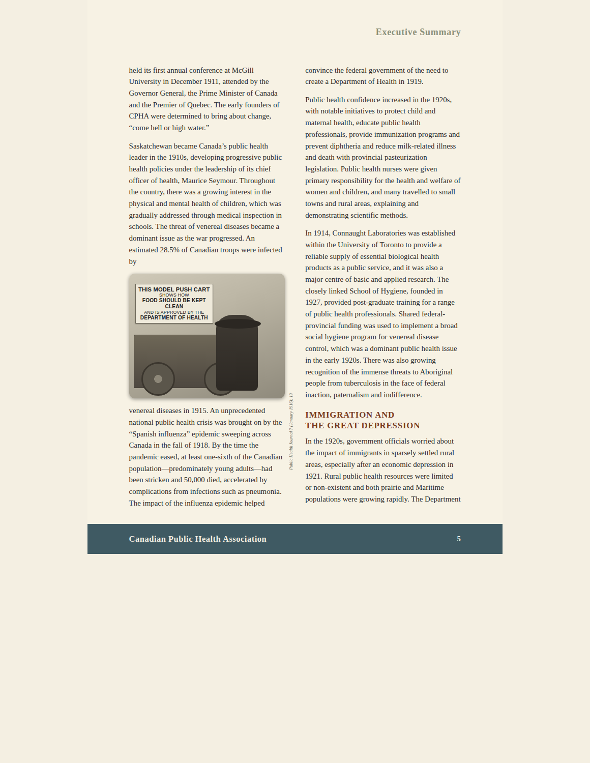Executive Summary
held its first annual conference at McGill University in December 1911, attended by the Governor General, the Prime Minister of Canada and the Premier of Quebec. The early founders of CPHA were determined to bring about change, “come hell or high water.”
Saskatchewan became Canada’s public health leader in the 1910s, developing progressive public health policies under the leadership of its chief officer of health, Maurice Seymour. Throughout the country, there was a growing interest in the physical and mental health of children, which was gradually addressed through medical inspection in schools. The threat of venereal diseases became a dominant issue as the war progressed. An estimated 28.5% of Canadian troops were infected by
This model push cart shows how Food should be kept clean and is approved by the Department of Health
Public Health Journal 7 (January 1916): 13
venereal diseases in 1915. An unprecedented national public health crisis was brought on by the “Spanish influenza” epidemic sweeping across Canada in the fall of 1918. By the time the pandemic eased, at least one-sixth of the Canadian population—predominately young adults—had been stricken and 50,000 died, accelerated by complications from infections such as pneumonia. The impact of the influenza epidemic helped convince the federal government of the need to create a Department of Health in 1919.
Public health confidence increased in the 1920s, with notable initiatives to protect child and maternal health, educate public health professionals, provide immunization programs and prevent diphtheria and reduce milk-related illness and death with provincial pasteurization legislation. Public health nurses were given primary responsibility for the health and welfare of women and children, and many travelled to small towns and rural areas, explaining and demonstrating scientific methods.
In 1914, Connaught Laboratories was established within the University of Toronto to provide a reliable supply of essential biological health products as a public service, and it was also a major centre of basic and applied research. The closely linked School of Hygiene, founded in 1927, provided post-graduate training for a range of public health professionals. Shared federal-provincial funding was used to implement a broad social hygiene program for venereal disease control, which was a dominant public health issue in the early 1920s. There was also growing recognition of the immense threats to Aboriginal people from tuberculosis in the face of federal inaction, paternalism and indifference.
Immigration and
the Great Depression
In the 1920s, government officials worried about the impact of immigrants in sparsely settled rural areas, especially after an economic depression in 1921. Rural public health resources were limited or non-existent and both prairie and Maritime populations were growing rapidly. The Department
Canadian Public Health Association 5